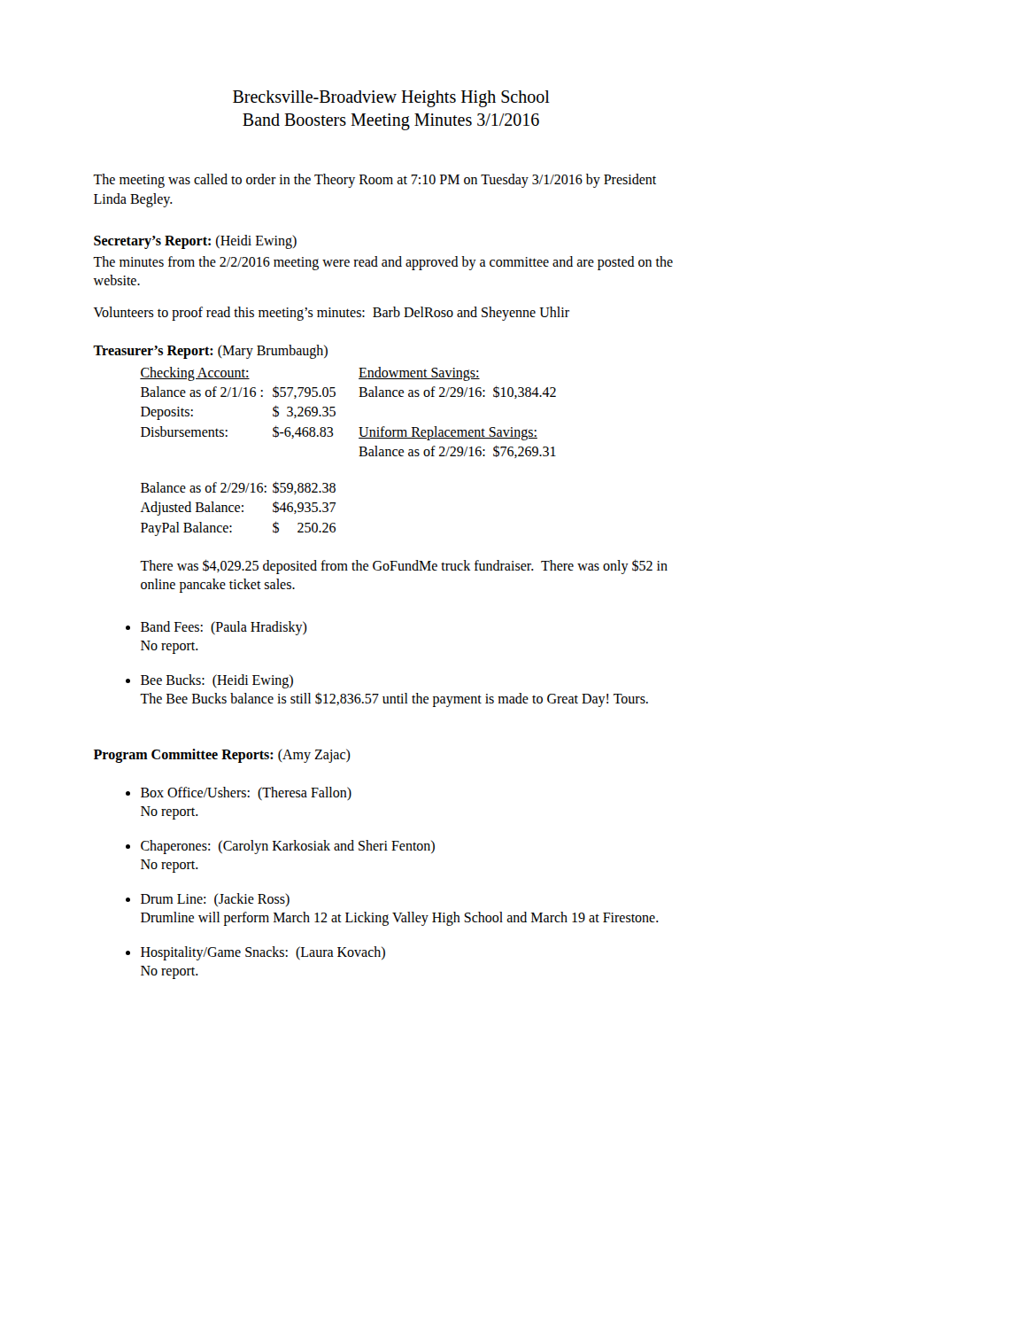Brecksville-Broadview Heights High School
Band Boosters Meeting Minutes 3/1/2016
The meeting was called to order in the Theory Room at 7:10 PM on Tuesday 3/1/2016 by President Linda Begley.
Secretary’s Report: (Heidi Ewing)
The minutes from the 2/2/2016 meeting were read and approved by a committee and are posted on the website.
Volunteers to proof read this meeting’s minutes: Barb DelRoso and Sheyenne Uhlir
Treasurer’s Report: (Mary Brumbaugh)
| Checking Account: | | Endowment Savings: |
| Balance as of 2/1/16 : | $57,795.05 | Balance as of 2/29/16: $10,384.42 |
| Deposits: | $ 3,269.35 | |
| Disbursements: | $-6,468.83 | Uniform Replacement Savings: |
| | | Balance as of 2/29/16: $76,269.31 |
| Balance as of 2/29/16: | $59,882.38 | |
| Adjusted Balance: | $46,935.37 | |
| PayPal Balance: | $ 250.26 | |
There was $4,029.25 deposited from the GoFundMe truck fundraiser. There was only $52 in online pancake ticket sales.
Band Fees: (Paula Hradisky)
No report.
Bee Bucks: (Heidi Ewing)
The Bee Bucks balance is still $12,836.57 until the payment is made to Great Day! Tours.
Program Committee Reports: (Amy Zajac)
Box Office/Ushers: (Theresa Fallon)
No report.
Chaperones: (Carolyn Karkosiak and Sheri Fenton)
No report.
Drum Line: (Jackie Ross)
Drumline will perform March 12 at Licking Valley High School and March 19 at Firestone.
Hospitality/Game Snacks: (Laura Kovach)
No report.